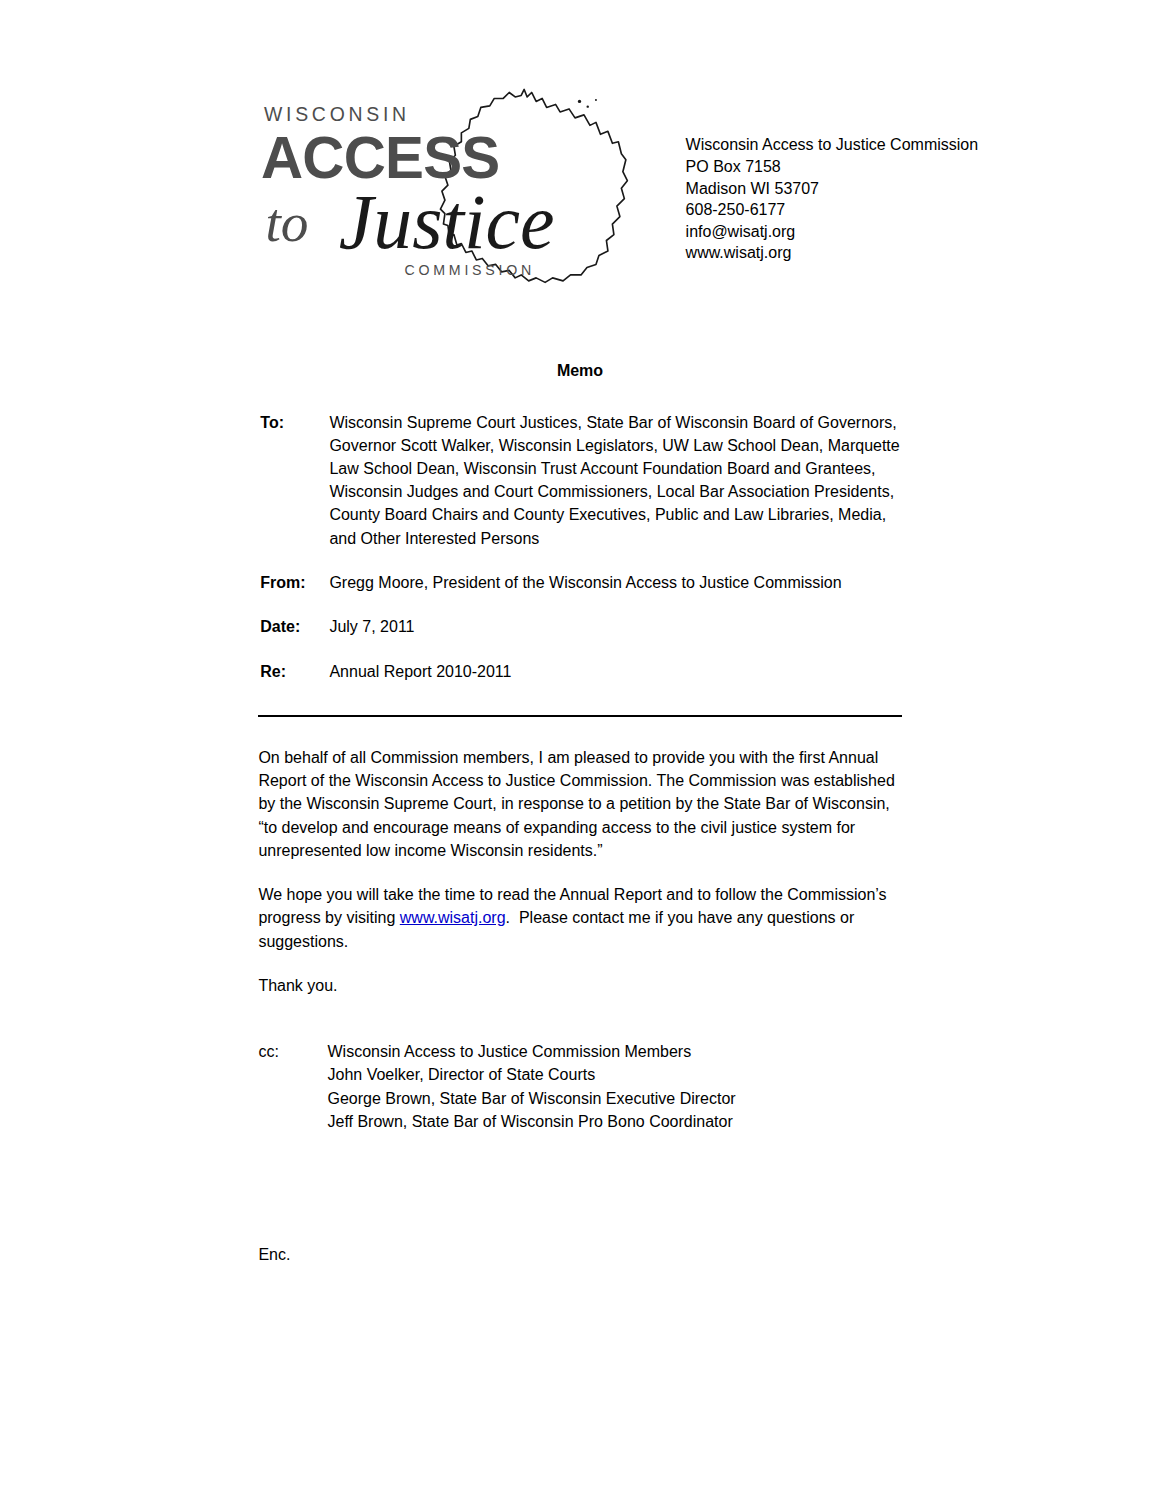Wisconsin Access to Justice Commission WISCONSIN ACCESS to Justice COMMISSION
Wisconsin Access to Justice Commission
PO Box 7158
Madison WI 53707
608-250-6177
info@wisatj.org
www.wisatj.org
Memo
| To: | Wisconsin Supreme Court Justices, State Bar of Wisconsin Board of Governors, Governor Scott Walker, Wisconsin Legislators, UW Law School Dean, Marquette Law School Dean, Wisconsin Trust Account Foundation Board and Grantees, Wisconsin Judges and Court Commissioners, Local Bar Association Presidents, County Board Chairs and County Executives, Public and Law Libraries, Media, and Other Interested Persons |
| From: | Gregg Moore, President of the Wisconsin Access to Justice Commission |
| Date: | July 7, 2011 |
| Re: | Annual Report 2010-2011 |
On behalf of all Commission members, I am pleased to provide you with the first Annual Report of the Wisconsin Access to Justice Commission. The Commission was established by the Wisconsin Supreme Court, in response to a petition by the State Bar of Wisconsin, “to develop and encourage means of expanding access to the civil justice system for unrepresented low income Wisconsin residents.”
We hope you will take the time to read the Annual Report and to follow the Commission’s progress by visiting www.wisatj.org. Please contact me if you have any questions or suggestions.
Thank you.
cc:
Wisconsin Access to Justice Commission Members
John Voelker, Director of State Courts
George Brown, State Bar of Wisconsin Executive Director
Jeff Brown, State Bar of Wisconsin Pro Bono Coordinator
Enc.